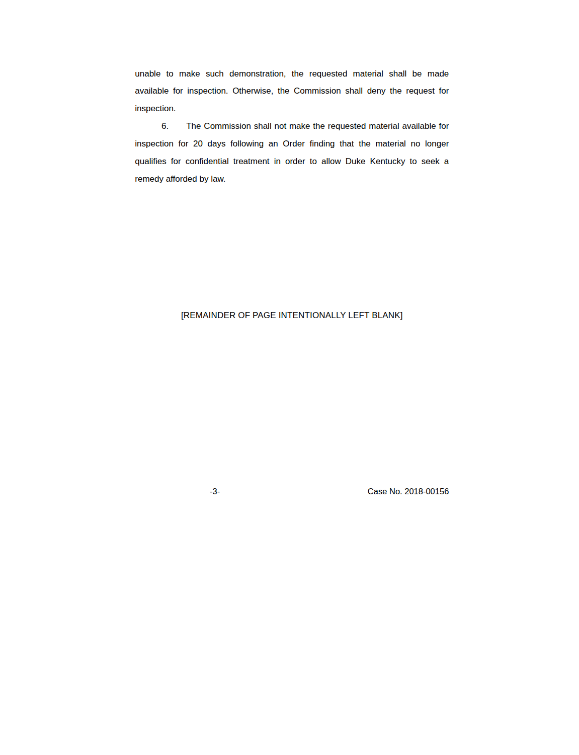unable to make such demonstration, the requested material shall be made available for inspection. Otherwise, the Commission shall deny the request for inspection.
6. The Commission shall not make the requested material available for inspection for 20 days following an Order finding that the material no longer qualifies for confidential treatment in order to allow Duke Kentucky to seek a remedy afforded by law.
[REMAINDER OF PAGE INTENTIONALLY LEFT BLANK]
-3- Case No. 2018-00156